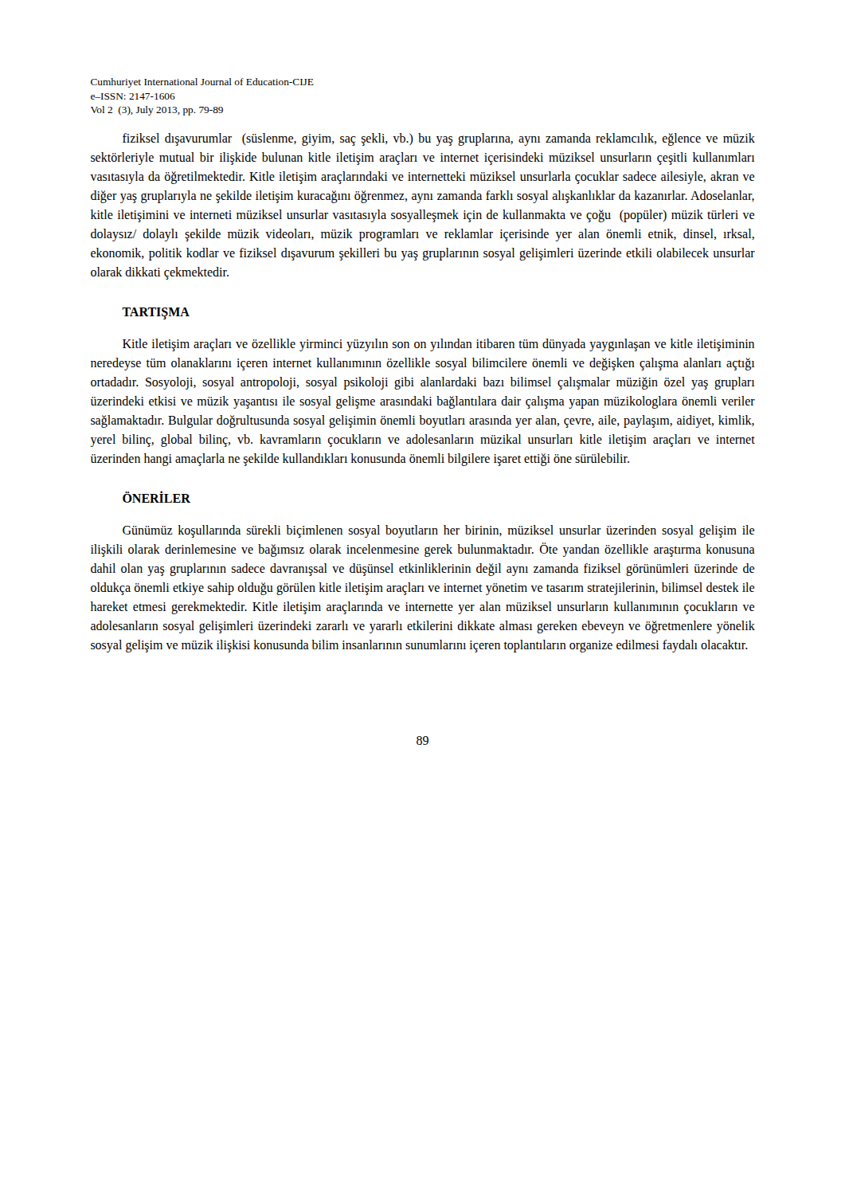Cumhuriyet International Journal of Education-CIJE
e–ISSN: 2147-1606
Vol 2 (3), July 2013, pp. 79-89
fiziksel dışavurumlar (süslenme, giyim, saç şekli, vb.) bu yaş gruplarına, aynı zamanda reklamcılık, eğlence ve müzik sektörleriyle mutual bir ilişkide bulunan kitle iletişim araçları ve internet içerisindeki müziksel unsurların çeşitli kullanımları vasıtasıyla da öğretilmektedir. Kitle iletişim araçlarındaki ve internetteki müziksel unsurlarla çocuklar sadece ailesiyle, akran ve diğer yaş gruplarıyla ne şekilde iletişim kuracağını öğrenmez, aynı zamanda farklı sosyal alışkanlıklar da kazanırlar. Adoselanlar, kitle iletişimini ve interneti müziksel unsurlar vasıtasıyla sosyalleşmek için de kullanmakta ve çoğu (popüler) müzik türleri ve dolaysız/ dolaylı şekilde müzik videoları, müzik programları ve reklamlar içerisinde yer alan önemli etnik, dinsel, ırksal, ekonomik, politik kodlar ve fiziksel dışavurum şekilleri bu yaş gruplarının sosyal gelişimleri üzerinde etkili olabilecek unsurlar olarak dikkati çekmektedir.
TARTIŞMA
Kitle iletişim araçları ve özellikle yirminci yüzyılın son on yılından itibaren tüm dünyada yaygınlaşan ve kitle iletişiminin neredeyse tüm olanaklarını içeren internet kullanımının özellikle sosyal bilimcilere önemli ve değişken çalışma alanları açtığı ortadadır. Sosyoloji, sosyal antropoloji, sosyal psikoloji gibi alanlardaki bazı bilimsel çalışmalar müziğin özel yaş grupları üzerindeki etkisi ve müzik yaşantısı ile sosyal gelişme arasındaki bağlantılara dair çalışma yapan müzikologlara önemli veriler sağlamaktadır. Bulgular doğrultusunda sosyal gelişimin önemli boyutları arasında yer alan, çevre, aile, paylaşım, aidiyet, kimlik, yerel bilinç, global bilinç, vb. kavramların çocukların ve adolesanların müzikal unsurları kitle iletişim araçları ve internet üzerinden hangi amaçlarla ne şekilde kullandıkları konusunda önemli bilgilere işaret ettiği öne sürülebilir.
ÖNERİLER
Günümüz koşullarında sürekli biçimlenen sosyal boyutların her birinin, müziksel unsurlar üzerinden sosyal gelişim ile ilişkili olarak derinlemesine ve bağımsız olarak incelenmesine gerek bulunmaktadır. Öte yandan özellikle araştırma konusuna dahil olan yaş gruplarının sadece davranışsal ve düşünsel etkinliklerinin değil aynı zamanda fiziksel görünümleri üzerinde de oldukça önemli etkiye sahip olduğu görülen kitle iletişim araçları ve internet yönetim ve tasarım stratejilerinin, bilimsel destek ile hareket etmesi gerekmektedir. Kitle iletişim araçlarında ve internette yer alan müziksel unsurların kullanımının çocukların ve adolesanların sosyal gelişimleri üzerindeki zararlı ve yararlı etkilerini dikkate alması gereken ebeveyn ve öğretmenlere yönelik sosyal gelişim ve müzik ilişkisi konusunda bilim insanlarının sunumlarını içeren toplantıların organize edilmesi faydalı olacaktır.
89